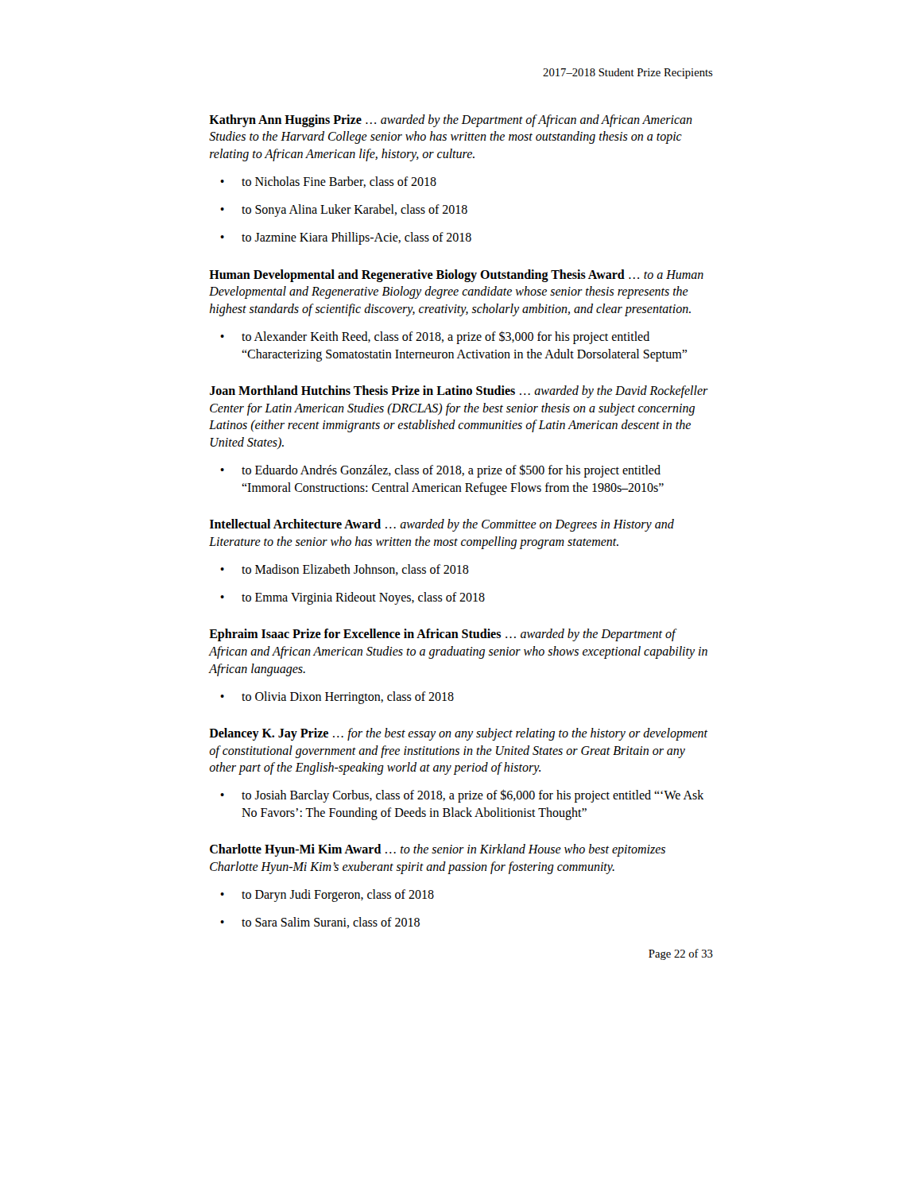2017–2018 Student Prize Recipients
Kathryn Ann Huggins Prize … awarded by the Department of African and African American Studies to the Harvard College senior who has written the most outstanding thesis on a topic relating to African American life, history, or culture.
to Nicholas Fine Barber, class of 2018
to Sonya Alina Luker Karabel, class of 2018
to Jazmine Kiara Phillips-Acie, class of 2018
Human Developmental and Regenerative Biology Outstanding Thesis Award … to a Human Developmental and Regenerative Biology degree candidate whose senior thesis represents the highest standards of scientific discovery, creativity, scholarly ambition, and clear presentation.
to Alexander Keith Reed, class of 2018, a prize of $3,000 for his project entitled “Characterizing Somatostatin Interneuron Activation in the Adult Dorsolateral Septum”
Joan Morthland Hutchins Thesis Prize in Latino Studies … awarded by the David Rockefeller Center for Latin American Studies (DRCLAS) for the best senior thesis on a subject concerning Latinos (either recent immigrants or established communities of Latin American descent in the United States).
to Eduardo Andrés González, class of 2018, a prize of $500 for his project entitled “Immoral Constructions: Central American Refugee Flows from the 1980s–2010s”
Intellectual Architecture Award … awarded by the Committee on Degrees in History and Literature to the senior who has written the most compelling program statement.
to Madison Elizabeth Johnson, class of 2018
to Emma Virginia Rideout Noyes, class of 2018
Ephraim Isaac Prize for Excellence in African Studies … awarded by the Department of African and African American Studies to a graduating senior who shows exceptional capability in African languages.
to Olivia Dixon Herrington, class of 2018
Delancey K. Jay Prize … for the best essay on any subject relating to the history or development of constitutional government and free institutions in the United States or Great Britain or any other part of the English-speaking world at any period of history.
to Josiah Barclay Corbus, class of 2018, a prize of $6,000 for his project entitled “‘We Ask No Favors’: The Founding of Deeds in Black Abolitionist Thought”
Charlotte Hyun-Mi Kim Award … to the senior in Kirkland House who best epitomizes Charlotte Hyun-Mi Kim’s exuberant spirit and passion for fostering community.
to Daryn Judi Forgeron, class of 2018
to Sara Salim Surani, class of 2018
Page 22 of 33